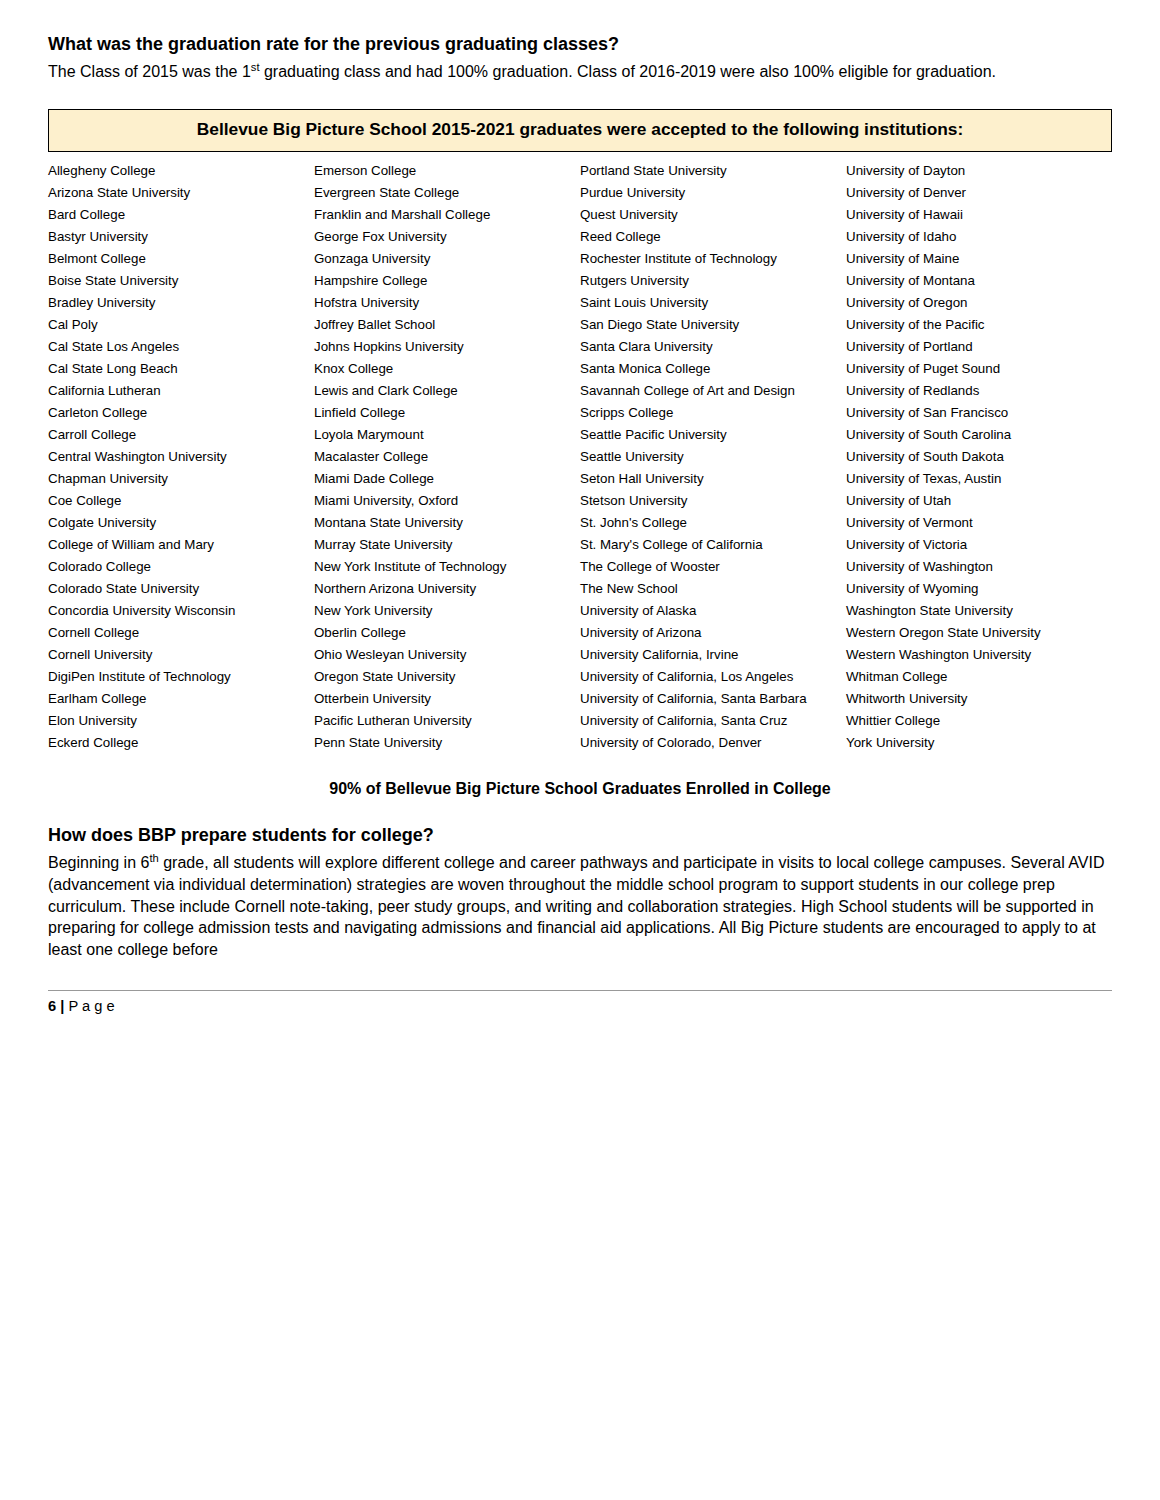What was the graduation rate for the previous graduating classes?
The Class of 2015 was the 1st graduating class and had 100% graduation. Class of 2016-2019 were also 100% eligible for graduation.
Bellevue Big Picture School 2015-2021 graduates were accepted to the following institutions:
| Allegheny College | Emerson College | Portland State University | University of Dayton |
| Arizona State University | Evergreen State College | Purdue University | University of Denver |
| Bard College | Franklin and Marshall College | Quest University | University of Hawaii |
| Bastyr University | George Fox University | Reed College | University of Idaho |
| Belmont College | Gonzaga University | Rochester Institute of Technology | University of Maine |
| Boise State University | Hampshire College | Rutgers University | University of Montana |
| Bradley University | Hofstra University | Saint Louis University | University of Oregon |
| Cal Poly | Joffrey Ballet School | San Diego State University | University of the Pacific |
| Cal State Los Angeles | Johns Hopkins University | Santa Clara University | University of Portland |
| Cal State Long Beach | Knox College | Santa Monica College | University of Puget Sound |
| California Lutheran | Lewis and Clark College | Savannah College of Art and Design | University of Redlands |
| Carleton College | Linfield College | Scripps College | University of San Francisco |
| Carroll College | Loyola Marymount | Seattle Pacific University | University of South Carolina |
| Central Washington University | Macalaster College | Seattle University | University of South Dakota |
| Chapman University | Miami Dade College | Seton Hall University | University of Texas, Austin |
| Coe College | Miami University, Oxford | Stetson University | University of Utah |
| Colgate University | Montana State University | St. John's College | University of Vermont |
| College of William and Mary | Murray State University | St. Mary's College of California | University of Victoria |
| Colorado College | New York Institute of Technology | The College of Wooster | University of Washington |
| Colorado State University | Northern Arizona University | The New School | University of Wyoming |
| Concordia University Wisconsin | New York University | University of Alaska | Washington State University |
| Cornell College | Oberlin College | University of Arizona | Western Oregon State University |
| Cornell University | Ohio Wesleyan University | University California, Irvine | Western Washington University |
| DigiPen Institute of Technology | Oregon State University | University of California, Los Angeles | Whitman College |
| Earlham College | Otterbein University | University of California, Santa Barbara | Whitworth University |
| Elon University | Pacific Lutheran University | University of California, Santa Cruz | Whittier College |
| Eckerd College | Penn State University | University of Colorado, Denver | York University |
90% of Bellevue Big Picture School Graduates Enrolled in College
How does BBP prepare students for college?
Beginning in 6th grade, all students will explore different college and career pathways and participate in visits to local college campuses. Several AVID (advancement via individual determination) strategies are woven throughout the middle school program to support students in our college prep curriculum. These include Cornell note-taking, peer study groups, and writing and collaboration strategies. High School students will be supported in preparing for college admission tests and navigating admissions and financial aid applications. All Big Picture students are encouraged to apply to at least one college before
6 | P a g e